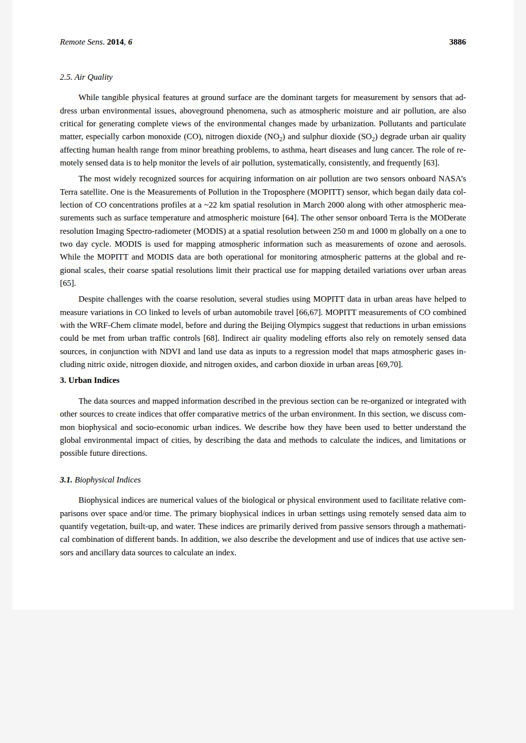Remote Sens. 2014, 6 3886
2.5. Air Quality
While tangible physical features at ground surface are the dominant targets for measurement by sensors that address urban environmental issues, aboveground phenomena, such as atmospheric moisture and air pollution, are also critical for generating complete views of the environmental changes made by urbanization. Pollutants and particulate matter, especially carbon monoxide (CO), nitrogen dioxide (NO2) and sulphur dioxide (SO2) degrade urban air quality affecting human health range from minor breathing problems, to asthma, heart diseases and lung cancer. The role of remotely sensed data is to help monitor the levels of air pollution, systematically, consistently, and frequently [63].
The most widely recognized sources for acquiring information on air pollution are two sensors onboard NASA’s Terra satellite. One is the Measurements of Pollution in the Troposphere (MOPITT) sensor, which began daily data collection of CO concentrations profiles at a ~22 km spatial resolution in March 2000 along with other atmospheric measurements such as surface temperature and atmospheric moisture [64]. The other sensor onboard Terra is the MODerate resolution Imaging Spectro-radiometer (MODIS) at a spatial resolution between 250 m and 1000 m globally on a one to two day cycle. MODIS is used for mapping atmospheric information such as measurements of ozone and aerosols. While the MOPITT and MODIS data are both operational for monitoring atmospheric patterns at the global and regional scales, their coarse spatial resolutions limit their practical use for mapping detailed variations over urban areas [65].
Despite challenges with the coarse resolution, several studies using MOPITT data in urban areas have helped to measure variations in CO linked to levels of urban automobile travel [66,67]. MOPITT measurements of CO combined with the WRF-Chem climate model, before and during the Beijing Olympics suggest that reductions in urban emissions could be met from urban traffic controls [68]. Indirect air quality modeling efforts also rely on remotely sensed data sources, in conjunction with NDVI and land use data as inputs to a regression model that maps atmospheric gases including nitric oxide, nitrogen dioxide, and nitrogen oxides, and carbon dioxide in urban areas [69,70].
3. Urban Indices
The data sources and mapped information described in the previous section can be re-organized or integrated with other sources to create indices that offer comparative metrics of the urban environment. In this section, we discuss common biophysical and socio-economic urban indices. We describe how they have been used to better understand the global environmental impact of cities, by describing the data and methods to calculate the indices, and limitations or possible future directions.
3.1. Biophysical Indices
Biophysical indices are numerical values of the biological or physical environment used to facilitate relative comparisons over space and/or time. The primary biophysical indices in urban settings using remotely sensed data aim to quantify vegetation, built-up, and water. These indices are primarily derived from passive sensors through a mathematical combination of different bands. In addition, we also describe the development and use of indices that use active sensors and ancillary data sources to calculate an index.